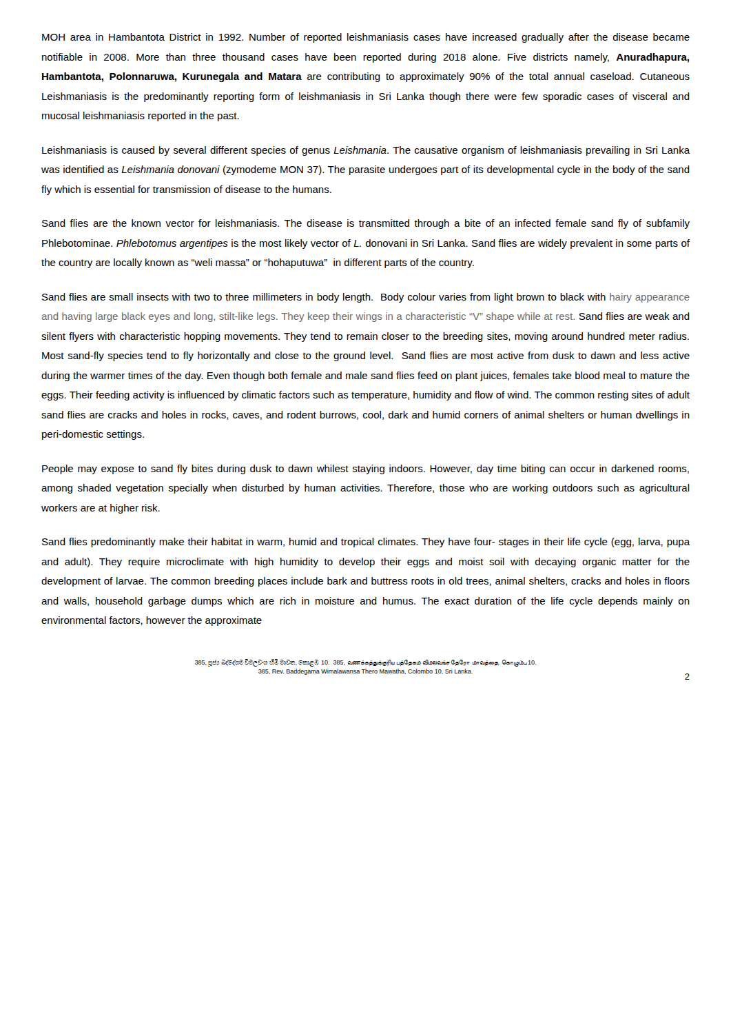MOH area in Hambantota District in 1992. Number of reported leishmaniasis cases have increased gradually after the disease became notifiable in 2008. More than three thousand cases have been reported during 2018 alone. Five districts namely, Anuradhapura, Hambantota, Polonnaruwa, Kurunegala and Matara are contributing to approximately 90% of the total annual caseload. Cutaneous Leishmaniasis is the predominantly reporting form of leishmaniasis in Sri Lanka though there were few sporadic cases of visceral and mucosal leishmaniasis reported in the past.
Leishmaniasis is caused by several different species of genus Leishmania. The causative organism of leishmaniasis prevailing in Sri Lanka was identified as Leishmania donovani (zymodeme MON 37). The parasite undergoes part of its developmental cycle in the body of the sand fly which is essential for transmission of disease to the humans.
Sand flies are the known vector for leishmaniasis. The disease is transmitted through a bite of an infected female sand fly of subfamily Phlebotominae. Phlebotomus argentipes is the most likely vector of L. donovani in Sri Lanka. Sand flies are widely prevalent in some parts of the country are locally known as “weli massa” or “hohaputuwa” in different parts of the country.
Sand flies are small insects with two to three millimeters in body length. Body colour varies from light brown to black with hairy appearance and having large black eyes and long, stilt-like legs. They keep their wings in a characteristic “V” shape while at rest. Sand flies are weak and silent flyers with characteristic hopping movements. They tend to remain closer to the breeding sites, moving around hundred meter radius. Most sand-fly species tend to fly horizontally and close to the ground level. Sand flies are most active from dusk to dawn and less active during the warmer times of the day. Even though both female and male sand flies feed on plant juices, females take blood meal to mature the eggs. Their feeding activity is influenced by climatic factors such as temperature, humidity and flow of wind. The common resting sites of adult sand flies are cracks and holes in rocks, caves, and rodent burrows, cool, dark and humid corners of animal shelters or human dwellings in peri-domestic settings.
People may expose to sand fly bites during dusk to dawn whilest staying indoors. However, day time biting can occur in darkened rooms, among shaded vegetation specially when disturbed by human activities. Therefore, those who are working outdoors such as agricultural workers are at higher risk.
Sand flies predominantly make their habitat in warm, humid and tropical climates. They have four- stages in their life cycle (egg, larva, pupa and adult). They require microclimate with high humidity to develop their eggs and moist soil with decaying organic matter for the development of larvae. The common breeding places include bark and buttress roots in old trees, animal shelters, cracks and holes in floors and walls, household garbage dumps which are rich in moisture and humus. The exact duration of the life cycle depends mainly on environmental factors, however the approximate
385, පූජ්‍ය බද්දේගම විමලවංශ හිමි මාවත, කොළඹ 10. 385, வணக்கத்துக்குரிய பத்தேகம விமலவங்ச தேரோ மாவத்தை, கொழும்பு 10.
385, Rev. Baddegama Wimalawansa Thero Mawatha, Colombo 10, Sri Lanka. 2